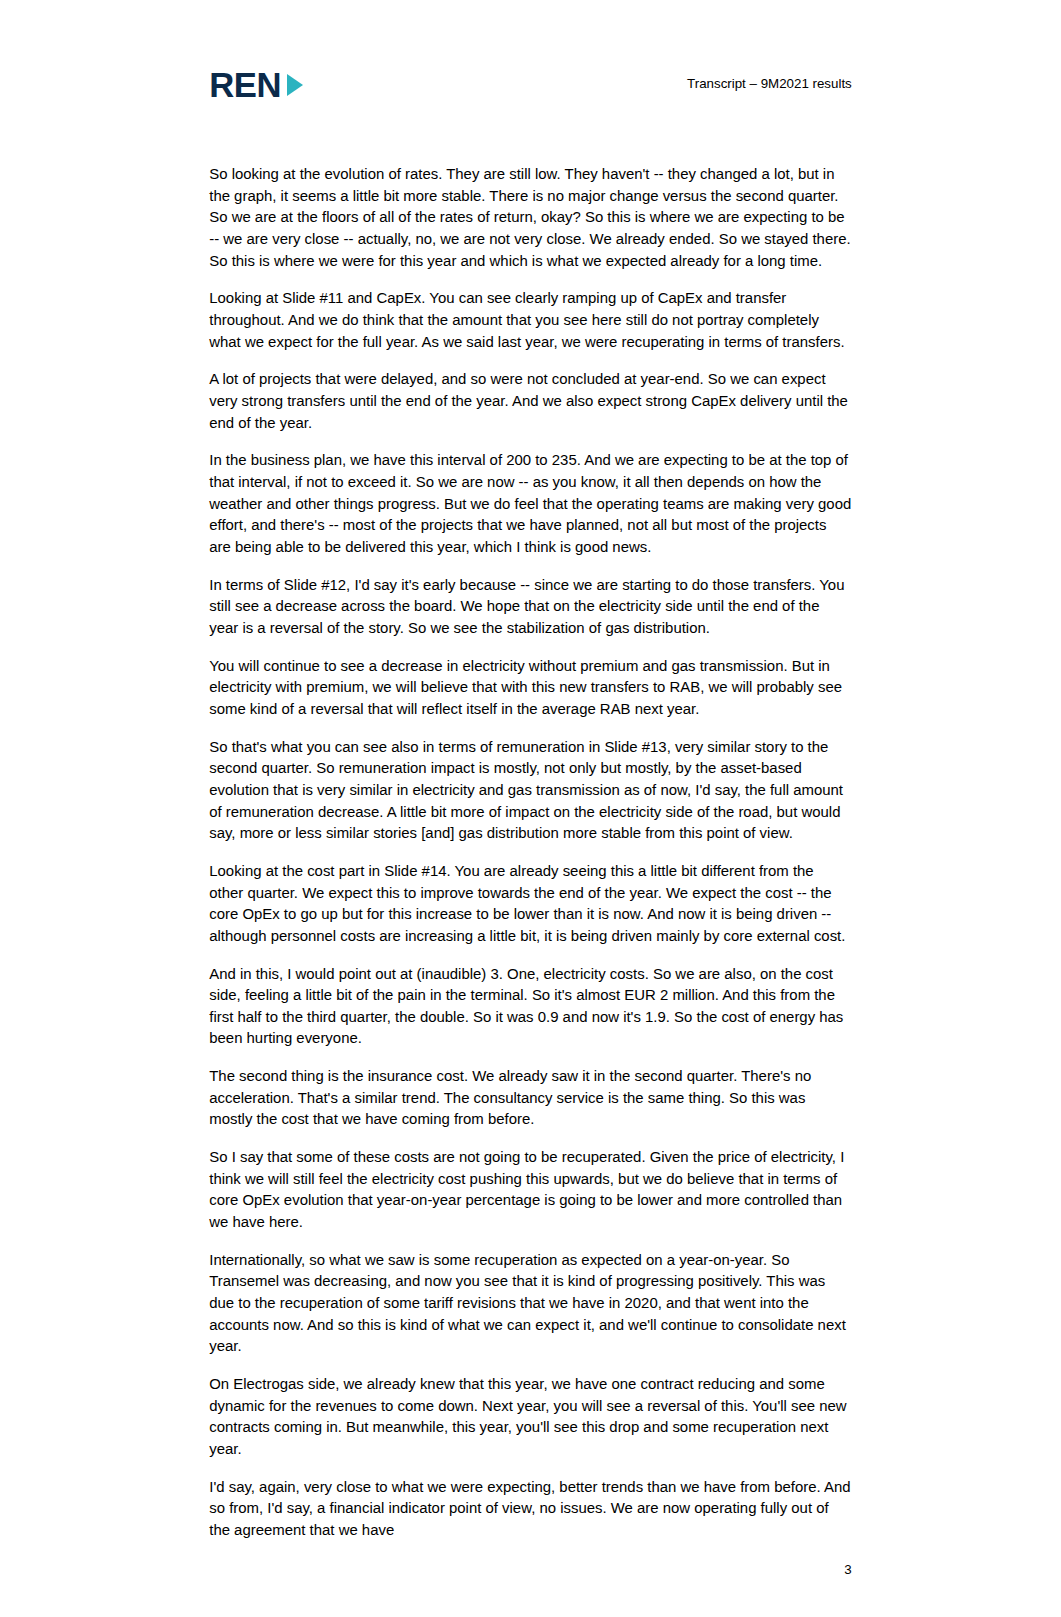REN
Transcript – 9M2021 results
So looking at the evolution of rates. They are still low. They haven't -- they changed a lot, but in the graph, it seems a little bit more stable. There is no major change versus the second quarter. So we are at the floors of all of the rates of return, okay? So this is where we are expecting to be -- we are very close -- actually, no, we are not very close. We already ended. So we stayed there. So this is where we were for this year and which is what we expected already for a long time.
Looking at Slide #11 and CapEx. You can see clearly ramping up of CapEx and transfer throughout. And we do think that the amount that you see here still do not portray completely what we expect for the full year. As we said last year, we were recuperating in terms of transfers.
A lot of projects that were delayed, and so were not concluded at year-end. So we can expect very strong transfers until the end of the year. And we also expect strong CapEx delivery until the end of the year.
In the business plan, we have this interval of 200 to 235. And we are expecting to be at the top of that interval, if not to exceed it. So we are now -- as you know, it all then depends on how the weather and other things progress. But we do feel that the operating teams are making very good effort, and there's -- most of the projects that we have planned, not all but most of the projects are being able to be delivered this year, which I think is good news.
In terms of Slide #12, I'd say it's early because -- since we are starting to do those transfers. You still see a decrease across the board. We hope that on the electricity side until the end of the year is a reversal of the story. So we see the stabilization of gas distribution.
You will continue to see a decrease in electricity without premium and gas transmission. But in electricity with premium, we will believe that with this new transfers to RAB, we will probably see some kind of a reversal that will reflect itself in the average RAB next year.
So that's what you can see also in terms of remuneration in Slide #13, very similar story to the second quarter. So remuneration impact is mostly, not only but mostly, by the asset-based evolution that is very similar in electricity and gas transmission as of now, I'd say, the full amount of remuneration decrease. A little bit more of impact on the electricity side of the road, but would say, more or less similar stories [and] gas distribution more stable from this point of view.
Looking at the cost part in Slide #14. You are already seeing this a little bit different from the other quarter. We expect this to improve towards the end of the year. We expect the cost -- the core OpEx to go up but for this increase to be lower than it is now. And now it is being driven -- although personnel costs are increasing a little bit, it is being driven mainly by core external cost.
And in this, I would point out at (inaudible) 3. One, electricity costs. So we are also, on the cost side, feeling a little bit of the pain in the terminal. So it's almost EUR 2 million. And this from the first half to the third quarter, the double. So it was 0.9 and now it's 1.9. So the cost of energy has been hurting everyone.
The second thing is the insurance cost. We already saw it in the second quarter. There's no acceleration. That's a similar trend. The consultancy service is the same thing. So this was mostly the cost that we have coming from before.
So I say that some of these costs are not going to be recuperated. Given the price of electricity, I think we will still feel the electricity cost pushing this upwards, but we do believe that in terms of core OpEx evolution that year-on-year percentage is going to be lower and more controlled than we have here.
Internationally, so what we saw is some recuperation as expected on a year-on-year. So Transemel was decreasing, and now you see that it is kind of progressing positively. This was due to the recuperation of some tariff revisions that we have in 2020, and that went into the accounts now. And so this is kind of what we can expect it, and we'll continue to consolidate next year.
On Electrogas side, we already knew that this year, we have one contract reducing and some dynamic for the revenues to come down. Next year, you will see a reversal of this. You'll see new contracts coming in. But meanwhile, this year, you'll see this drop and some recuperation next year.
I'd say, again, very close to what we were expecting, better trends than we have from before. And so from, I'd say, a financial indicator point of view, no issues. We are now operating fully out of the agreement that we have
3